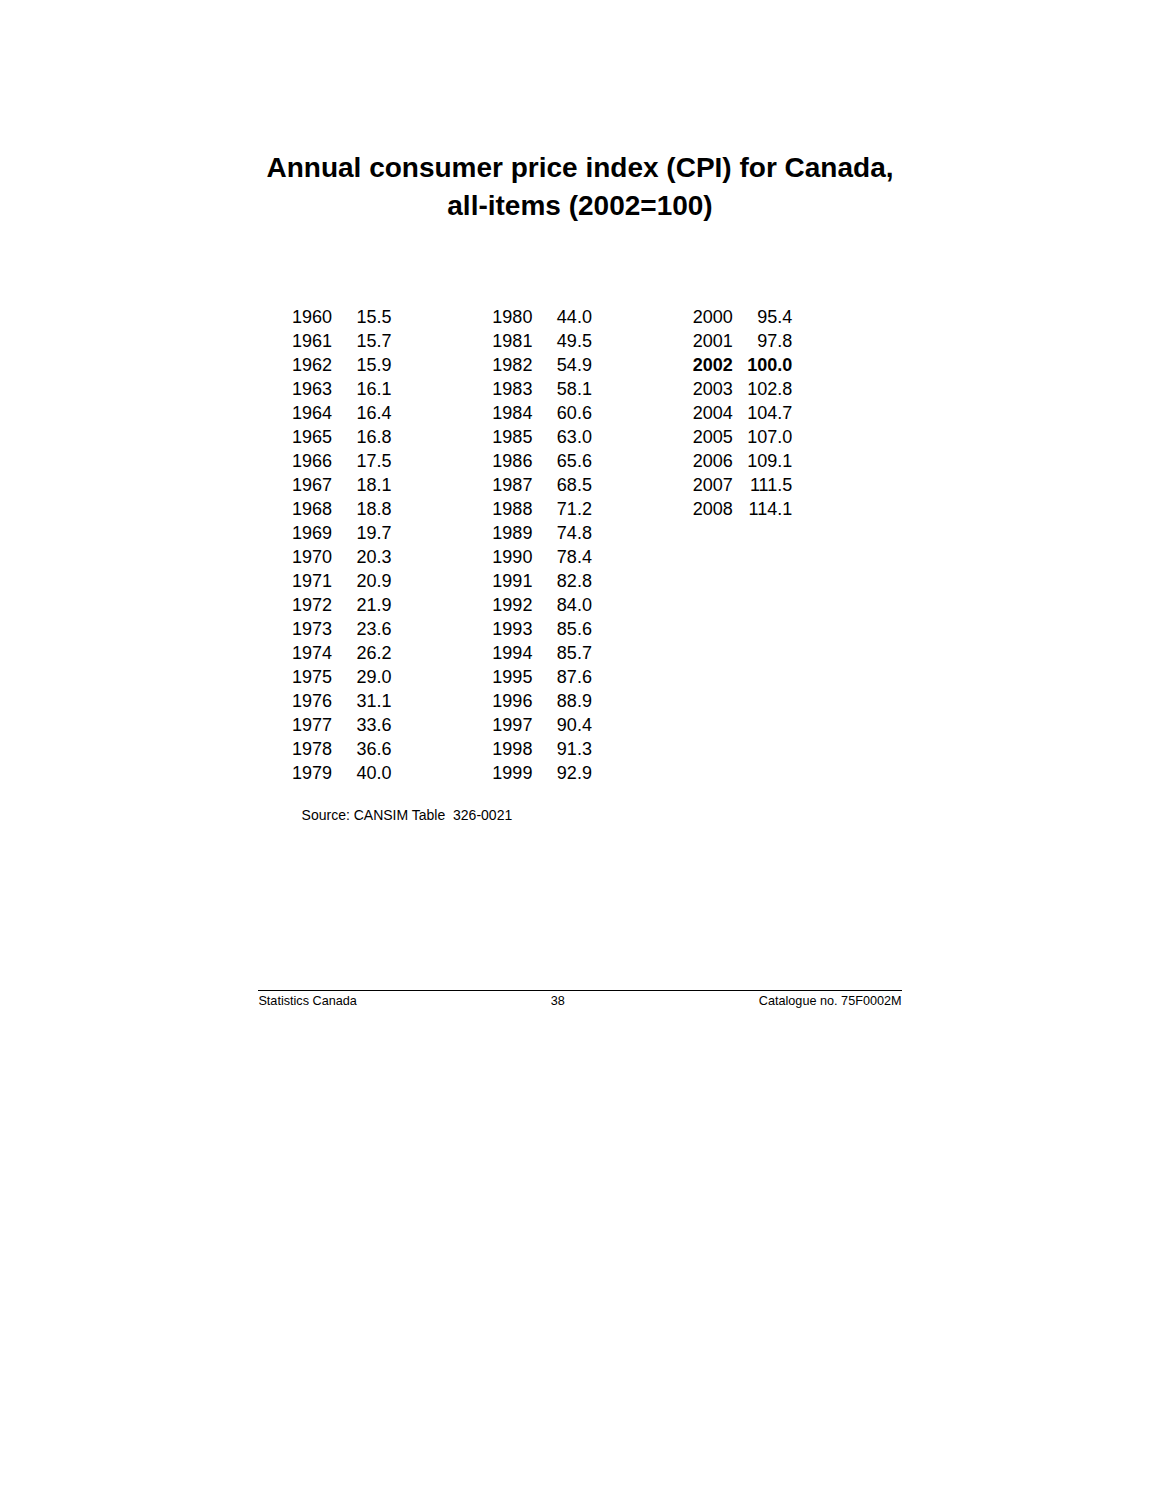Annual consumer price index (CPI) for Canada,
all-items (2002=100)
| 1960 | 15.5 | | 1980 | 44.0 | | 2000 | 95.4 |
| 1961 | 15.7 | | 1981 | 49.5 | | 2001 | 97.8 |
| 1962 | 15.9 | | 1982 | 54.9 | | 2002 | 100.0 |
| 1963 | 16.1 | | 1983 | 58.1 | | 2003 | 102.8 |
| 1964 | 16.4 | | 1984 | 60.6 | | 2004 | 104.7 |
| 1965 | 16.8 | | 1985 | 63.0 | | 2005 | 107.0 |
| 1966 | 17.5 | | 1986 | 65.6 | | 2006 | 109.1 |
| 1967 | 18.1 | | 1987 | 68.5 | | 2007 | 111.5 |
| 1968 | 18.8 | | 1988 | 71.2 | | 2008 | 114.1 |
| 1969 | 19.7 | | 1989 | 74.8 | | | |
| 1970 | 20.3 | | 1990 | 78.4 | | | |
| 1971 | 20.9 | | 1991 | 82.8 | | | |
| 1972 | 21.9 | | 1992 | 84.0 | | | |
| 1973 | 23.6 | | 1993 | 85.6 | | | |
| 1974 | 26.2 | | 1994 | 85.7 | | | |
| 1975 | 29.0 | | 1995 | 87.6 | | | |
| 1976 | 31.1 | | 1996 | 88.9 | | | |
| 1977 | 33.6 | | 1997 | 90.4 | | | |
| 1978 | 36.6 | | 1998 | 91.3 | | | |
| 1979 | 40.0 | | 1999 | 92.9 | | | |
Source: CANSIM Table 326-0021
Statistics Canada
38
Catalogue no. 75F0002M